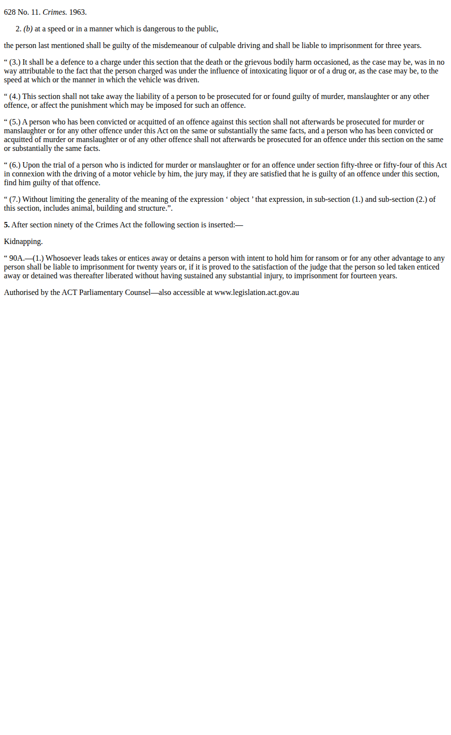628 No. 11. Crimes. 1963.
(b) at a speed or in a manner which is dangerous to the public,
the person last mentioned shall be guilty of the misdemeanour of culpable driving and shall be liable to imprisonment for three years.
“ (3.) It shall be a defence to a charge under this section that the death or the grievous bodily harm occasioned, as the case may be, was in no way attributable to the fact that the person charged was under the influence of intoxicating liquor or of a drug or, as the case may be, to the speed at which or the manner in which the vehicle was driven.
“ (4.) This section shall not take away the liability of a person to be prosecuted for or found guilty of murder, manslaughter or any other offence, or affect the punishment which may be imposed for such an offence.
“ (5.) A person who has been convicted or acquitted of an offence against this section shall not afterwards be prosecuted for murder or manslaughter or for any other offence under this Act on the same or substantially the same facts, and a person who has been convicted or acquitted of murder or manslaughter or of any other offence shall not afterwards be prosecuted for an offence under this section on the same or substantially the same facts.
“ (6.) Upon the trial of a person who is indicted for murder or manslaughter or for an offence under section fifty-three or fifty-four of this Act in connexion with the driving of a motor vehicle by him, the jury may, if they are satisfied that he is guilty of an offence under this section, find him guilty of that offence.
“ (7.) Without limiting the generality of the meaning of the expression ‘ object ’ that expression, in sub-section (1.) and sub-section (2.) of this section, includes animal, building and structure.”.
5. After section ninety of the Crimes Act the following section is inserted:—
Kidnapping.
“ 90A.—(1.) Whosoever leads takes or entices away or detains a person with intent to hold him for ransom or for any other advantage to any person shall be liable to imprisonment for twenty years or, if it is proved to the satisfaction of the judge that the person so led taken enticed away or detained was thereafter liberated without having sustained any substantial injury, to imprisonment for fourteen years.
Authorised by the ACT Parliamentary Counsel—also accessible at www.legislation.act.gov.au